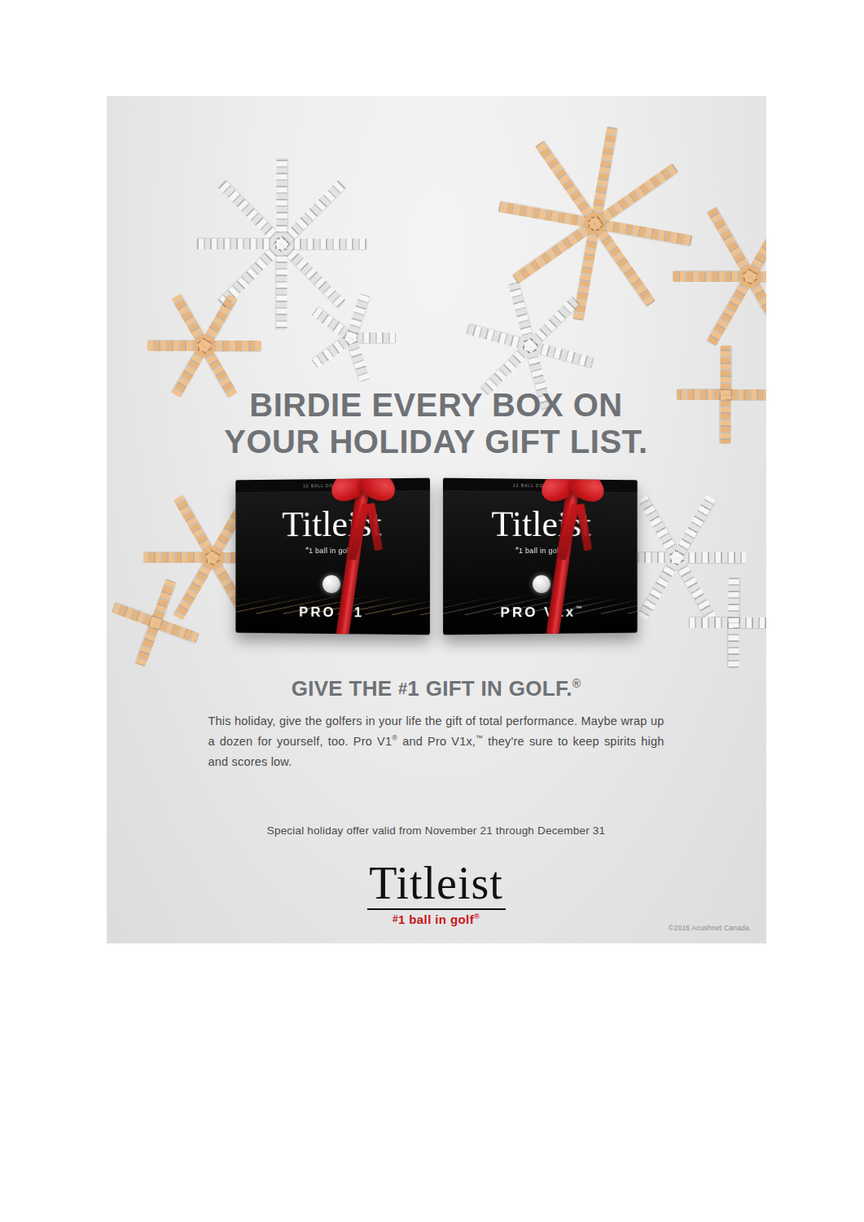Birdie every box on
your holiday gift list.
12 Ball Dozen Pack
Titleist
#1 ball in golf.®
PRO V1
12 Ball Dozen Pack
Titleist
#1 ball in golf.®
PRO V1x™
Give the #1 gift in golf.®
This holiday, give the golfers in your life the gift of total performance. Maybe wrap up a dozen for yourself, too. Pro V1® and Pro V1x,™ they're sure to keep spirits high and scores low.
Special holiday offer valid from November 21 through December 31
Titleist
#1 ball in golf®
©2016 Acushnet Canada.